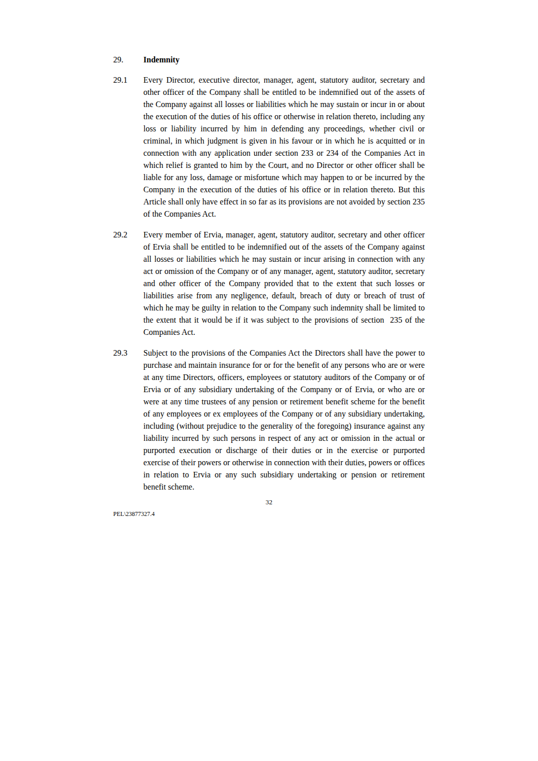29.
Indemnity
29.1
Every Director, executive director, manager, agent, statutory auditor, secretary and other officer of the Company shall be entitled to be indemnified out of the assets of the Company against all losses or liabilities which he may sustain or incur in or about the execution of the duties of his office or otherwise in relation thereto, including any loss or liability incurred by him in defending any proceedings, whether civil or criminal, in which judgment is given in his favour or in which he is acquitted or in connection with any application under section 233 or 234 of the Companies Act in which relief is granted to him by the Court, and no Director or other officer shall be liable for any loss, damage or misfortune which may happen to or be incurred by the Company in the execution of the duties of his office or in relation thereto. But this Article shall only have effect in so far as its provisions are not avoided by section 235 of the Companies Act.
29.2
Every member of Ervia, manager, agent, statutory auditor, secretary and other officer of Ervia shall be entitled to be indemnified out of the assets of the Company against all losses or liabilities which he may sustain or incur arising in connection with any act or omission of the Company or of any manager, agent, statutory auditor, secretary and other officer of the Company provided that to the extent that such losses or liabilities arise from any negligence, default, breach of duty or breach of trust of which he may be guilty in relation to the Company such indemnity shall be limited to the extent that it would be if it was subject to the provisions of section 235 of the Companies Act.
29.3
Subject to the provisions of the Companies Act the Directors shall have the power to purchase and maintain insurance for or for the benefit of any persons who are or were at any time Directors, officers, employees or statutory auditors of the Company or of Ervia or of any subsidiary undertaking of the Company or of Ervia, or who are or were at any time trustees of any pension or retirement benefit scheme for the benefit of any employees or ex employees of the Company or of any subsidiary undertaking, including (without prejudice to the generality of the foregoing) insurance against any liability incurred by such persons in respect of any act or omission in the actual or purported execution or discharge of their duties or in the exercise or purported exercise of their powers or otherwise in connection with their duties, powers or offices in relation to Ervia or any such subsidiary undertaking or pension or retirement benefit scheme.
32
PEL\23877327.4